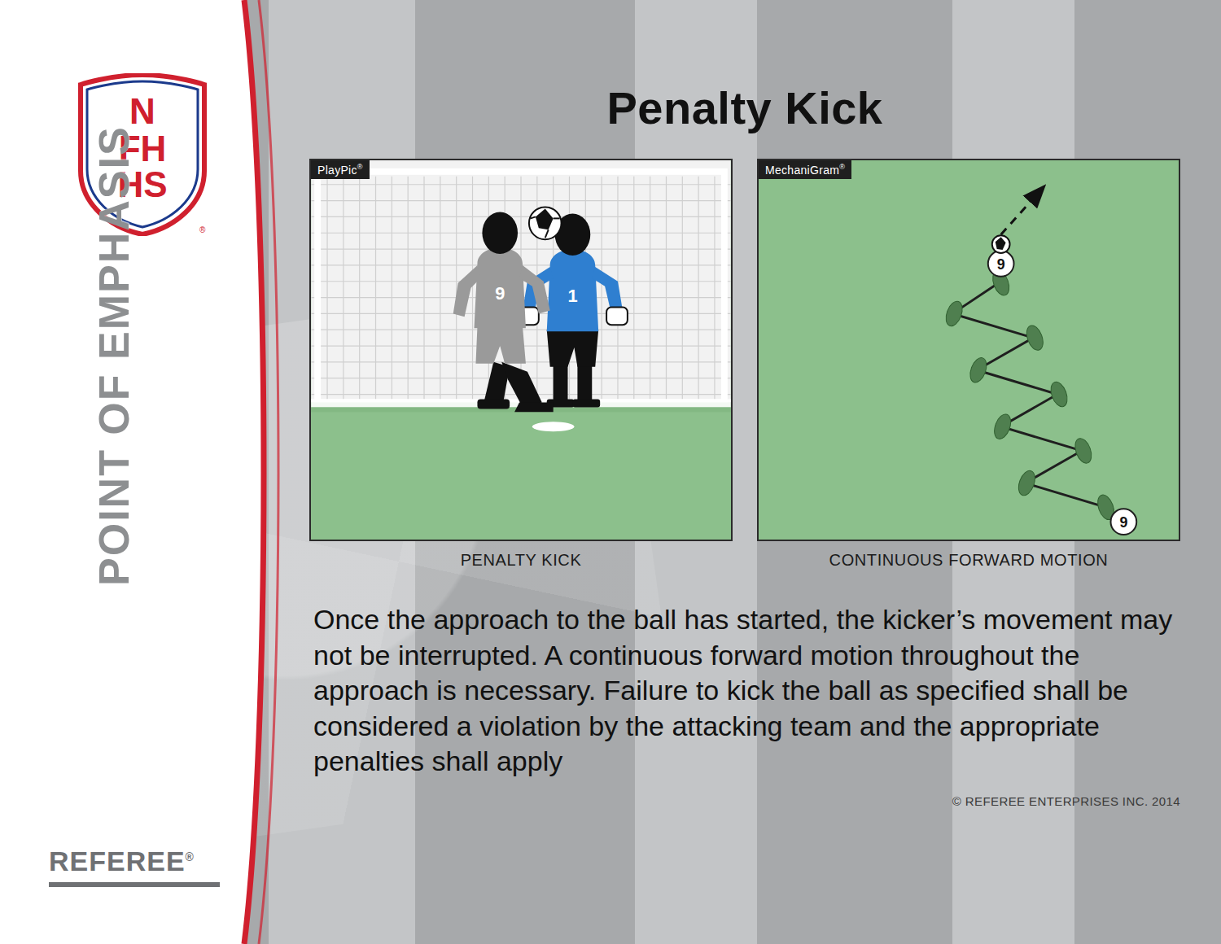N FH HS N ®
POINT OF EMPHASIS
REFEREE®
Penalty Kick
PlayPic® 1 9
PENALTY KICK
MechaniGram® 9 9
CONTINUOUS FORWARD MOTION
Once the approach to the ball has started, the kicker’s movement may not be interrupted. A continuous forward motion throughout the approach is necessary. Failure to kick the ball as specified shall be considered a violation by the attacking team and the appropriate penalties shall apply
© REFEREE ENTERPRISES INC. 2014